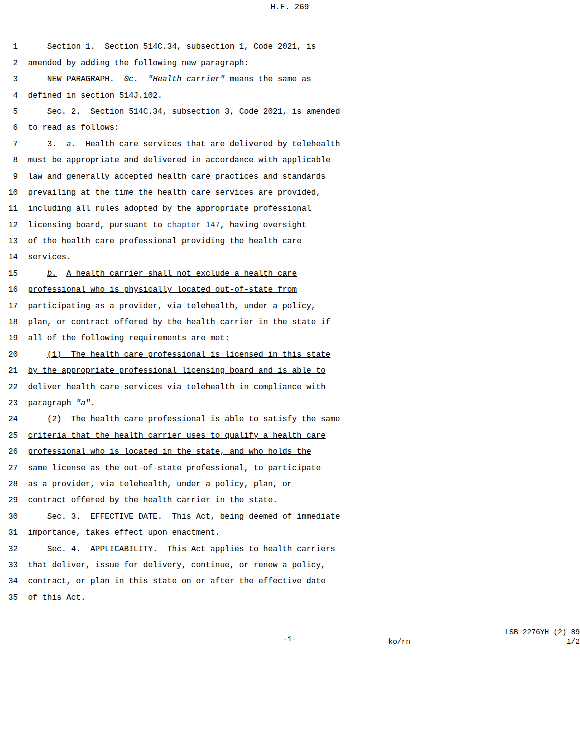H.F. 269
| 1 | Section 1. Section 514C.34, subsection 1, Code 2021, is |
| 2 | amended by adding the following new paragraph: |
| 3 | NEW PARAGRAPH . 0c. "Health carrier" means the same as |
| 4 | defined in section 514J.102. |
| 5 | Sec. 2. Section 514C.34, subsection 3, Code 2021, is amended |
| 6 | to read as follows: |
| 7 | 3. a. Health care services that are delivered by telehealth |
| 8 | must be appropriate and delivered in accordance with applicable |
| 9 | law and generally accepted health care practices and standards |
| 10 | prevailing at the time the health care services are provided, |
| 11 | including all rules adopted by the appropriate professional |
| 12 | licensing board, pursuant to chapter 147 , having oversight |
| 13 | of the health care professional providing the health care |
| 14 | services. |
| 15 | b. A health carrier shall not exclude a health care |
| 16 | professional who is physically located out-of-state from |
| 17 | participating as a provider, via telehealth, under a policy, |
| 18 | plan, or contract offered by the health carrier in the state if |
| 19 | all of the following requirements are met: |
| 20 | (1) The health care professional is licensed in this state |
| 21 | by the appropriate professional licensing board and is able to |
| 22 | deliver health care services via telehealth in compliance with |
| 23 | paragraph "a" . |
| 24 | (2) The health care professional is able to satisfy the same |
| 25 | criteria that the health carrier uses to qualify a health care |
| 26 | professional who is located in the state, and who holds the |
| 27 | same license as the out-of-state professional, to participate |
| 28 | as a provider, via telehealth, under a policy, plan, or |
| 29 | contract offered by the health carrier in the state. |
| 30 | Sec. 3. EFFECTIVE DATE. This Act, being deemed of immediate |
| 31 | importance, takes effect upon enactment. |
| 32 | Sec. 4. APPLICABILITY. This Act applies to health carriers |
| 33 | that deliver, issue for delivery, continue, or renew a policy, |
| 34 | contract, or plan in this state on or after the effective date |
| 35 | of this Act. |
-1-
LSB 2276YH (2) 89
ko/rn 1/2